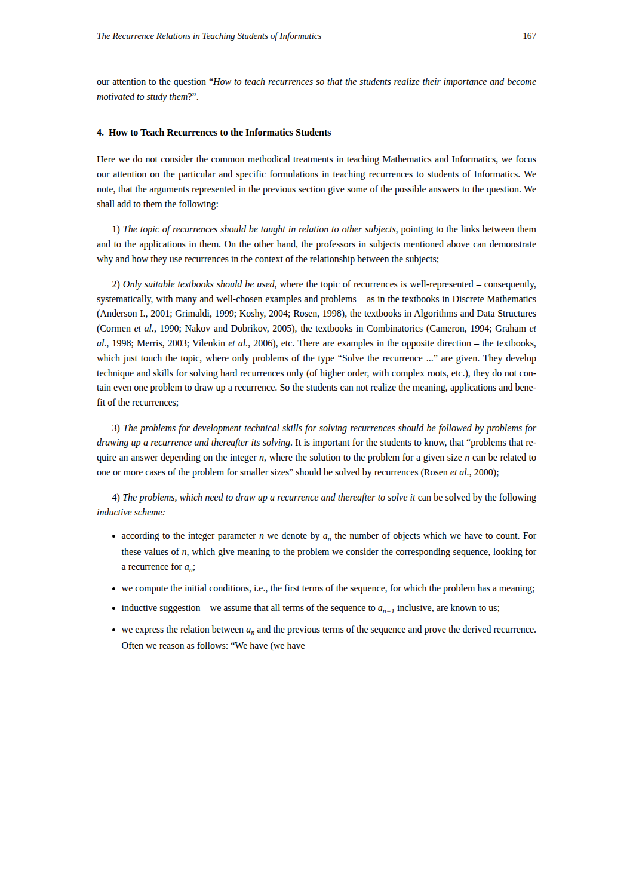The Recurrence Relations in Teaching Students of Informatics 167
our attention to the question “How to teach recurrences so that the students realize their importance and become motivated to study them?”.
4. How to Teach Recurrences to the Informatics Students
Here we do not consider the common methodical treatments in teaching Mathematics and Informatics, we focus our attention on the particular and specific formulations in teaching recurrences to students of Informatics. We note, that the arguments represented in the previous section give some of the possible answers to the question. We shall add to them the following:
1) The topic of recurrences should be taught in relation to other subjects, pointing to the links between them and to the applications in them. On the other hand, the professors in subjects mentioned above can demonstrate why and how they use recurrences in the context of the relationship between the subjects;
2) Only suitable textbooks should be used, where the topic of recurrences is well-represented – consequently, systematically, with many and well-chosen examples and problems – as in the textbooks in Discrete Mathematics (Anderson I., 2001; Grimaldi, 1999; Koshy, 2004; Rosen, 1998), the textbooks in Algorithms and Data Structures (Cormen et al., 1990; Nakov and Dobrikov, 2005), the textbooks in Combinatorics (Cameron, 1994; Graham et al., 1998; Merris, 2003; Vilenkin et al., 2006), etc. There are examples in the opposite direction – the textbooks, which just touch the topic, where only problems of the type “Solve the recurrence ...” are given. They develop technique and skills for solving hard recurrences only (of higher order, with complex roots, etc.), they do not contain even one problem to draw up a recurrence. So the students can not realize the meaning, applications and benefit of the recurrences;
3) The problems for development technical skills for solving recurrences should be followed by problems for drawing up a recurrence and thereafter its solving. It is important for the students to know, that “problems that require an answer depending on the integer n, where the solution to the problem for a given size n can be related to one or more cases of the problem for smaller sizes” should be solved by recurrences (Rosen et al., 2000);
4) The problems, which need to draw up a recurrence and thereafter to solve it can be solved by the following inductive scheme:
according to the integer parameter n we denote by an the number of objects which we have to count. For these values of n, which give meaning to the problem we consider the corresponding sequence, looking for a recurrence for an;
we compute the initial conditions, i.e., the first terms of the sequence, for which the problem has a meaning;
inductive suggestion – we assume that all terms of the sequence to an−1 inclusive, are known to us;
we express the relation between an and the previous terms of the sequence and prove the derived recurrence. Often we reason as follows: “We have (we have